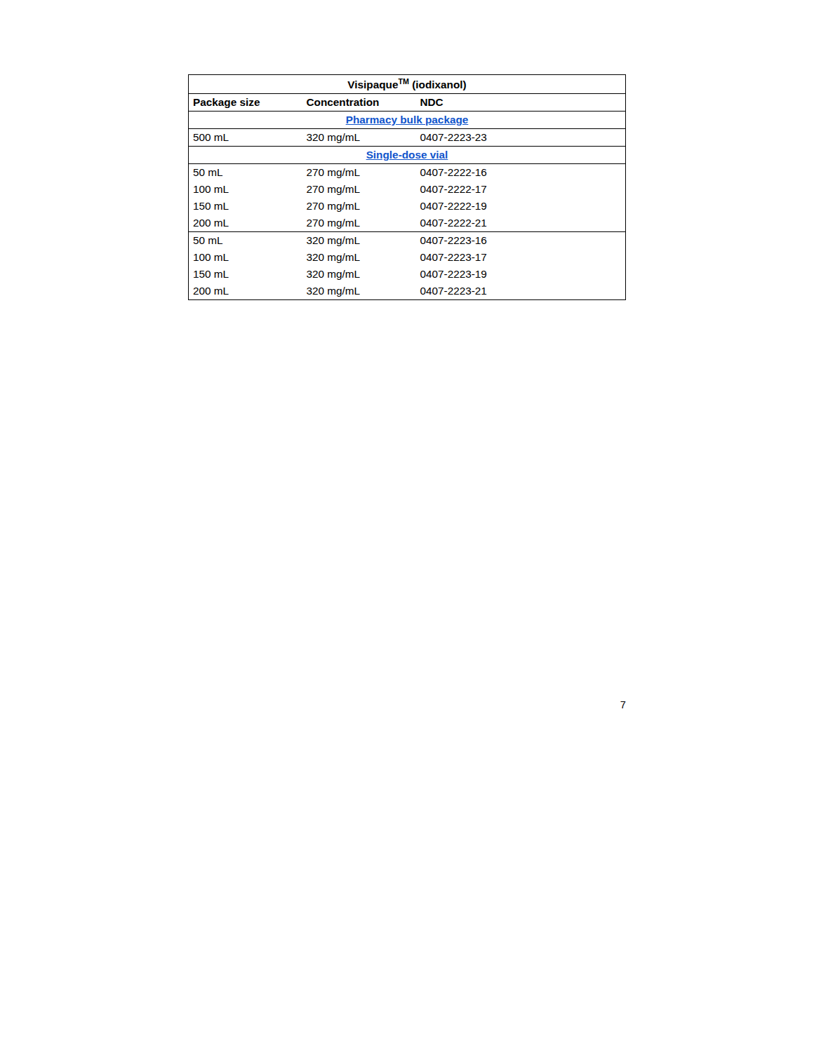| Visipaque TM (iodixanol) |
| Package size | Concentration | NDC |
| Pharmacy bulk package |
| 500 mL | 320 mg/mL | 0407-2223-23 |
| Single-dose vial |
| 50 mL | 270 mg/mL | 0407-2222-16 |
| 100 mL | 270 mg/mL | 0407-2222-17 |
| 150 mL | 270 mg/mL | 0407-2222-19 |
| 200 mL | 270 mg/mL | 0407-2222-21 |
| 50 mL | 320 mg/mL | 0407-2223-16 |
| 100 mL | 320 mg/mL | 0407-2223-17 |
| 150 mL | 320 mg/mL | 0407-2223-19 |
| 200 mL | 320 mg/mL | 0407-2223-21 |
7